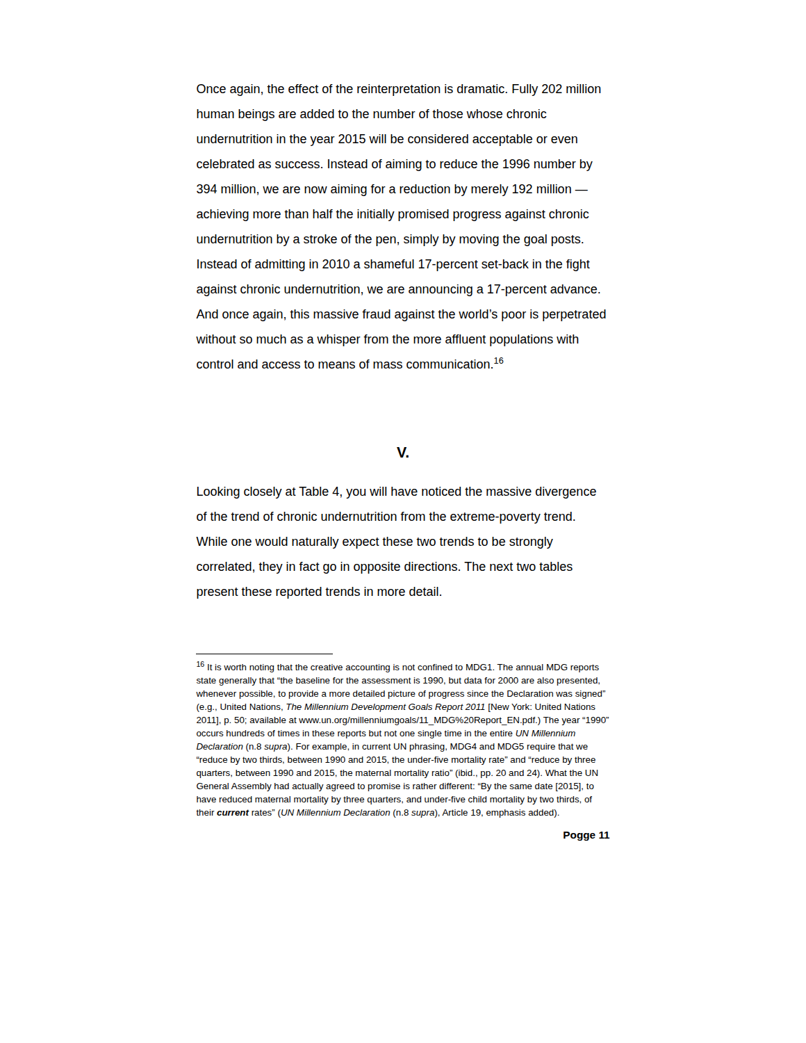Once again, the effect of the reinterpretation is dramatic. Fully 202 million human beings are added to the number of those whose chronic undernutrition in the year 2015 will be considered acceptable or even celebrated as success. Instead of aiming to reduce the 1996 number by 394 million, we are now aiming for a reduction by merely 192 million — achieving more than half the initially promised progress against chronic undernutrition by a stroke of the pen, simply by moving the goal posts. Instead of admitting in 2010 a shameful 17-percent set-back in the fight against chronic undernutrition, we are announcing a 17-percent advance. And once again, this massive fraud against the world’s poor is perpetrated without so much as a whisper from the more affluent populations with control and access to means of mass communication.16
V.
Looking closely at Table 4, you will have noticed the massive divergence of the trend of chronic undernutrition from the extreme-poverty trend. While one would naturally expect these two trends to be strongly correlated, they in fact go in opposite directions. The next two tables present these reported trends in more detail.
16 It is worth noting that the creative accounting is not confined to MDG1. The annual MDG reports state generally that “the baseline for the assessment is 1990, but data for 2000 are also presented, whenever possible, to provide a more detailed picture of progress since the Declaration was signed” (e.g., United Nations, The Millennium Development Goals Report 2011 [New York: United Nations 2011], p. 50; available at www.un.org/millenniumgoals/11_MDG%20Report_EN.pdf.) The year “1990” occurs hundreds of times in these reports but not one single time in the entire UN Millennium Declaration (n.8 supra). For example, in current UN phrasing, MDG4 and MDG5 require that we “reduce by two thirds, between 1990 and 2015, the under-five mortality rate” and “reduce by three quarters, between 1990 and 2015, the maternal mortality ratio” (ibid., pp. 20 and 24). What the UN General Assembly had actually agreed to promise is rather different: “By the same date [2015], to have reduced maternal mortality by three quarters, and under-five child mortality by two thirds, of their current rates” (UN Millennium Declaration (n.8 supra), Article 19, emphasis added).
Pogge 11